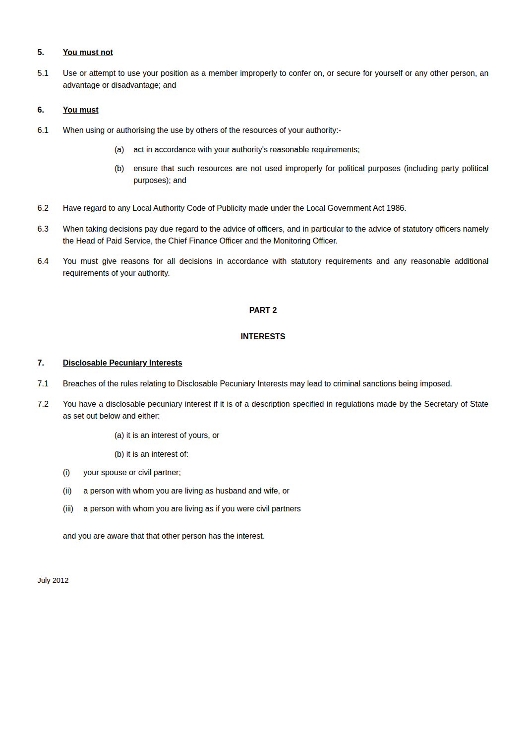5.
You must not
5.1
Use or attempt to use your position as a member improperly to confer on, or secure for yourself or any other person, an advantage or disadvantage; and
6.
You must
6.1
When using or authorising the use by others of the resources of your authority:-
(a) act in accordance with your authority's reasonable requirements;
(b) ensure that such resources are not used improperly for political purposes (including party political purposes); and
6.2
Have regard to any Local Authority Code of Publicity made under the Local Government Act 1986.
6.3
When taking decisions pay due regard to the advice of officers, and in particular to the advice of statutory officers namely the Head of Paid Service, the Chief Finance Officer and the Monitoring Officer.
6.4
You must give reasons for all decisions in accordance with statutory requirements and any reasonable additional requirements of your authority.
PART 2
INTERESTS
7.
Disclosable Pecuniary Interests
7.1
Breaches of the rules relating to Disclosable Pecuniary Interests may lead to criminal sanctions being imposed.
7.2
You have a disclosable pecuniary interest if it is of a description specified in regulations made by the Secretary of State as set out below and either:
(a) it is an interest of yours, or
(b) it is an interest of:
(i) your spouse or civil partner;
(ii) a person with whom you are living as husband and wife, or
(iii) a person with whom you are living as if you were civil partners
and you are aware that that other person has the interest.
July 2012